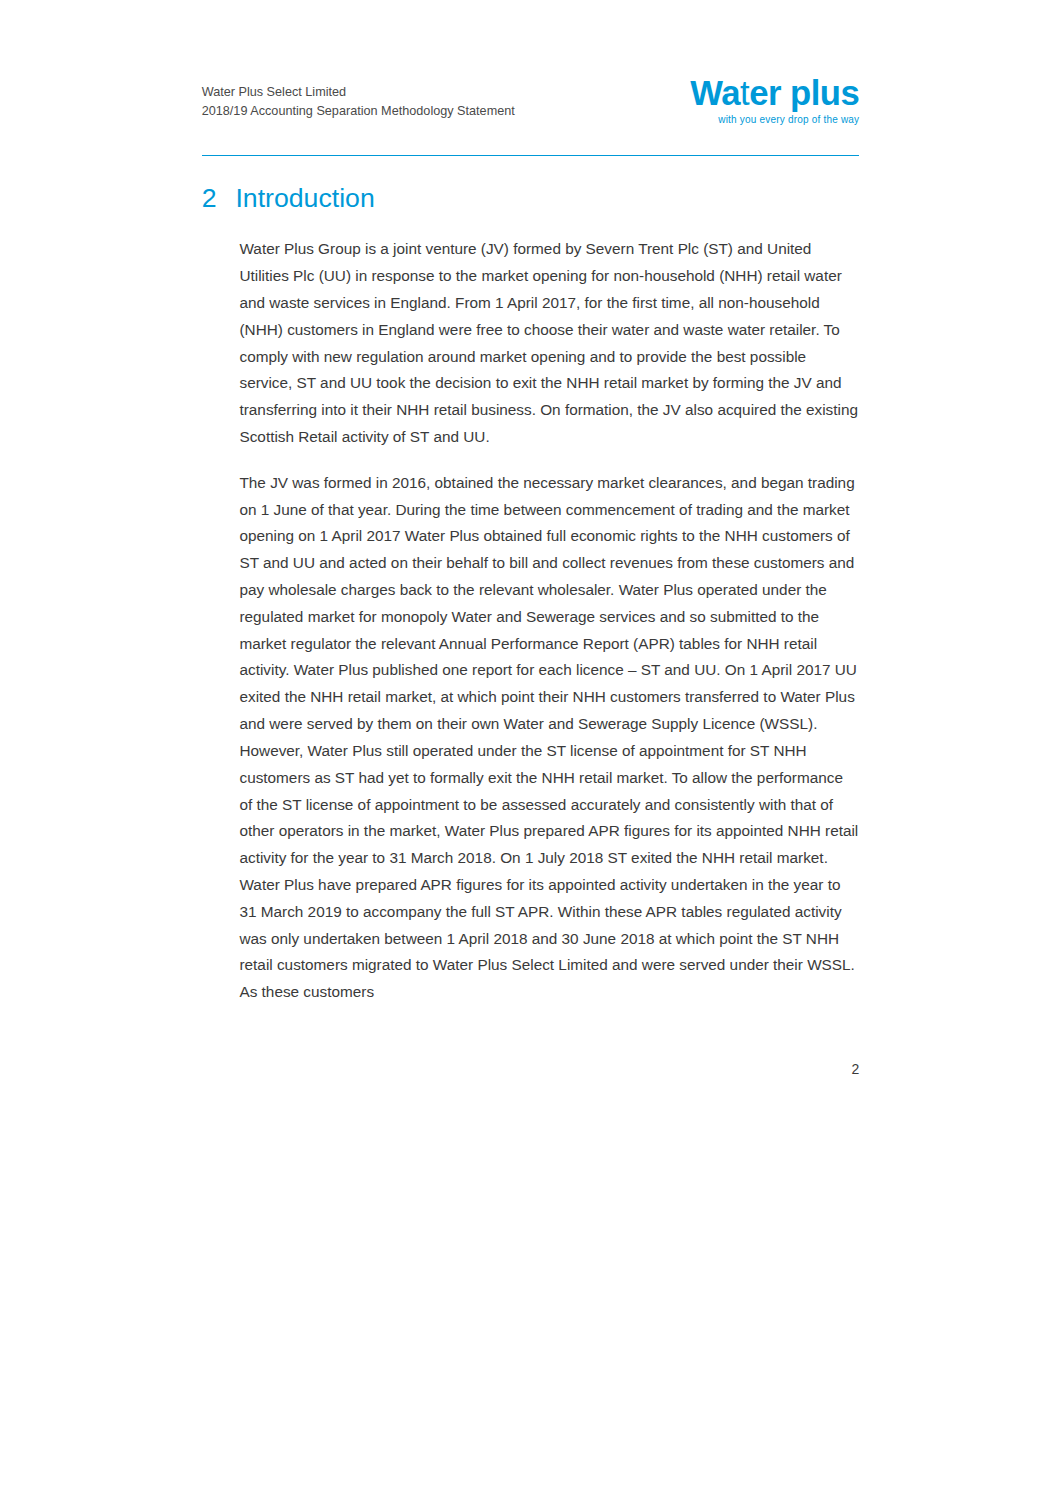Water Plus Select Limited
2018/19 Accounting Separation Methodology Statement
Water plus
with you every drop of the way
2 Introduction
Water Plus Group is a joint venture (JV) formed by Severn Trent Plc (ST) and United Utilities Plc (UU) in response to the market opening for non-household (NHH) retail water and waste services in England. From 1 April 2017, for the first time, all non-household (NHH) customers in England were free to choose their water and waste water retailer. To comply with new regulation around market opening and to provide the best possible service, ST and UU took the decision to exit the NHH retail market by forming the JV and transferring into it their NHH retail business. On formation, the JV also acquired the existing Scottish Retail activity of ST and UU.
The JV was formed in 2016, obtained the necessary market clearances, and began trading on 1 June of that year. During the time between commencement of trading and the market opening on 1 April 2017 Water Plus obtained full economic rights to the NHH customers of ST and UU and acted on their behalf to bill and collect revenues from these customers and pay wholesale charges back to the relevant wholesaler. Water Plus operated under the regulated market for monopoly Water and Sewerage services and so submitted to the market regulator the relevant Annual Performance Report (APR) tables for NHH retail activity. Water Plus published one report for each licence – ST and UU. On 1 April 2017 UU exited the NHH retail market, at which point their NHH customers transferred to Water Plus and were served by them on their own Water and Sewerage Supply Licence (WSSL). However, Water Plus still operated under the ST license of appointment for ST NHH customers as ST had yet to formally exit the NHH retail market. To allow the performance of the ST license of appointment to be assessed accurately and consistently with that of other operators in the market, Water Plus prepared APR figures for its appointed NHH retail activity for the year to 31 March 2018. On 1 July 2018 ST exited the NHH retail market. Water Plus have prepared APR figures for its appointed activity undertaken in the year to 31 March 2019 to accompany the full ST APR. Within these APR tables regulated activity was only undertaken between 1 April 2018 and 30 June 2018 at which point the ST NHH retail customers migrated to Water Plus Select Limited and were served under their WSSL. As these customers
2